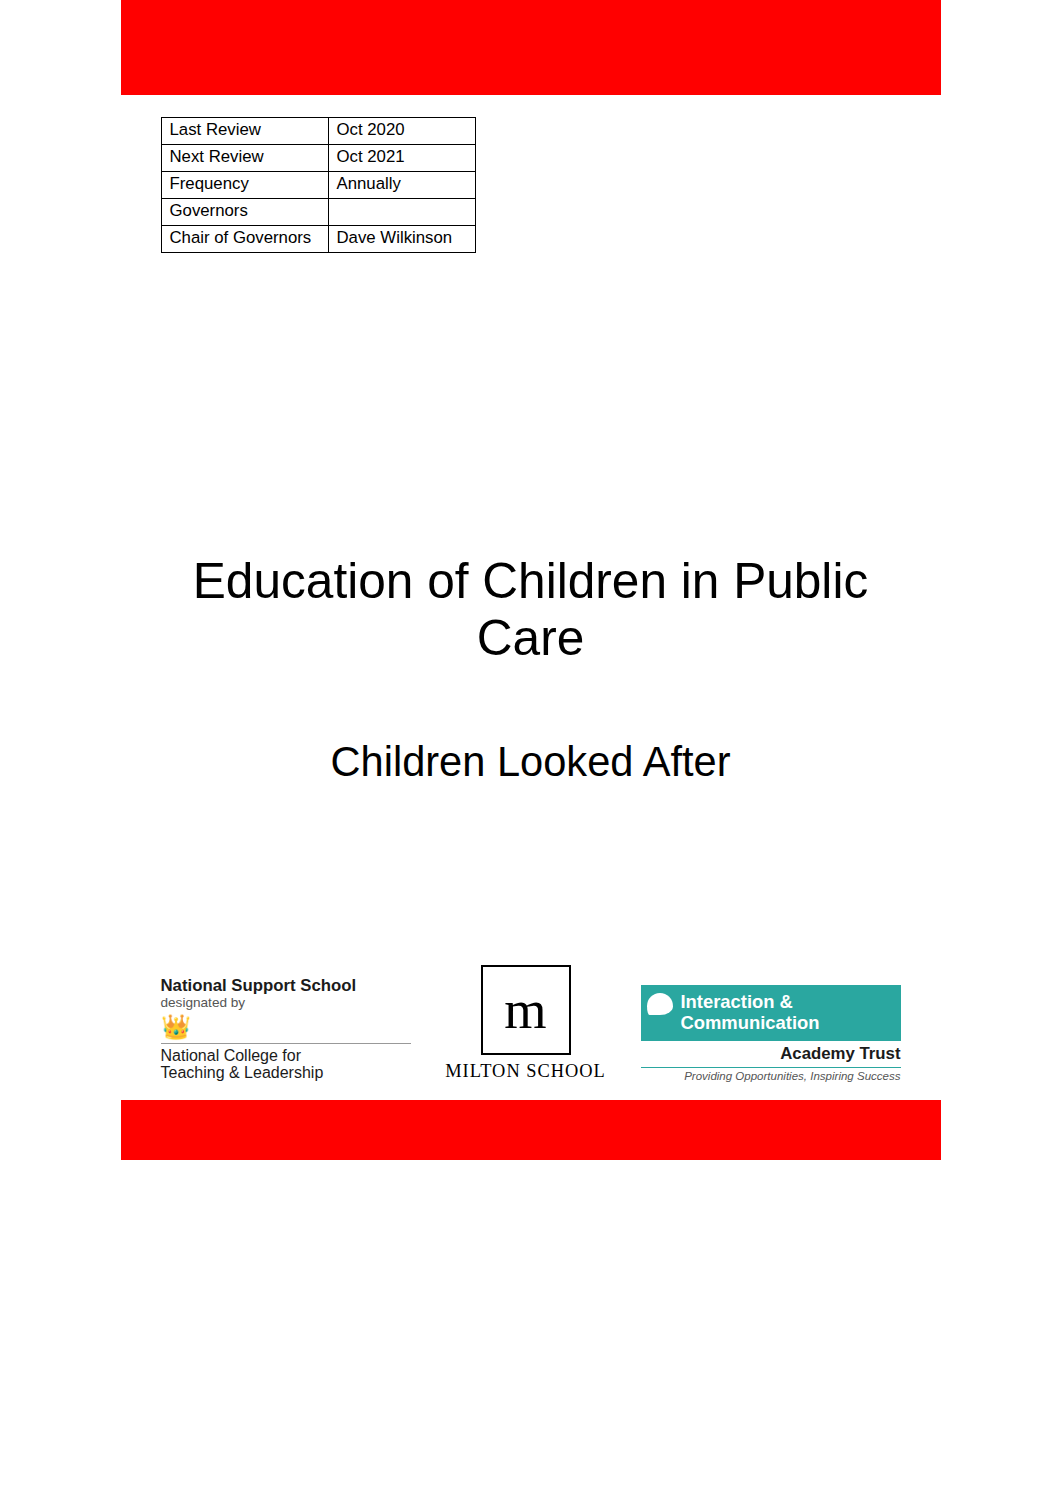| Last Review | Oct 2020 |
| Next Review | Oct 2021 |
| Frequency | Annually |
| Governors | |
| Chair of Governors | Dave Wilkinson |
Education of Children in Public Care
Children Looked After
National Support School
designated by
👑
National College for
Teaching & Leadership
m
MILTON SCHOOL
Interaction &
Communication
Academy Trust
Providing Opportunities, Inspiring Success